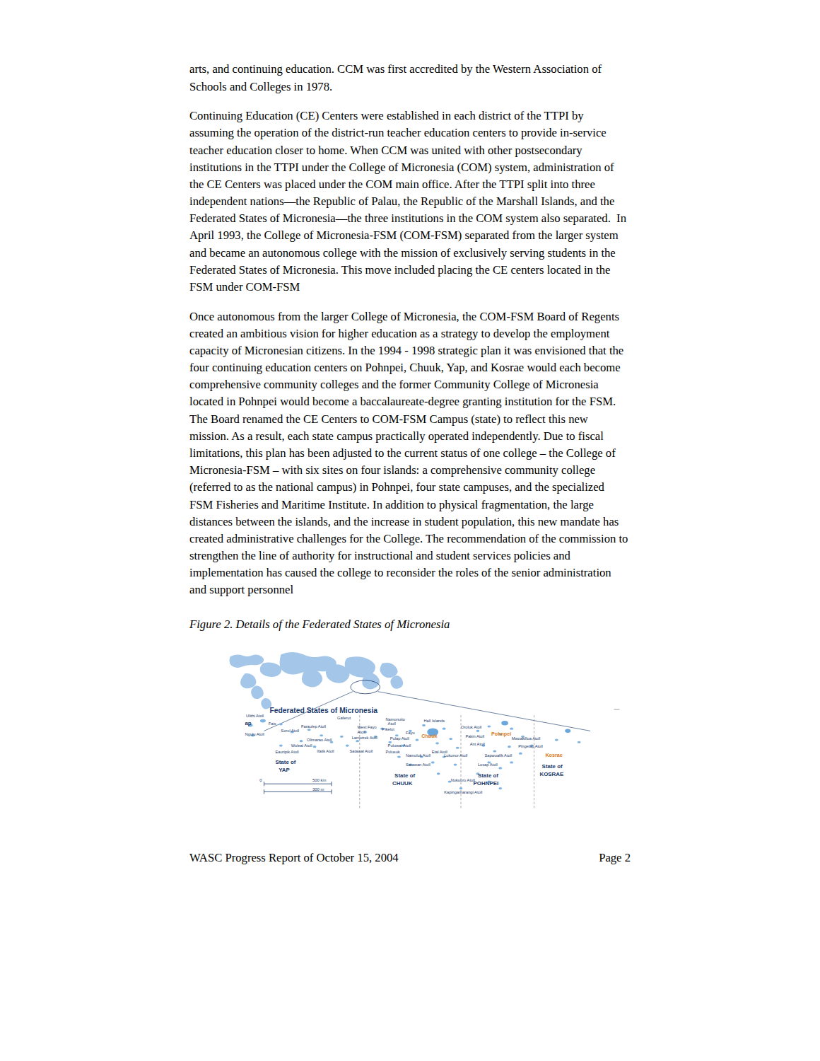arts, and continuing education. CCM was first accredited by the Western Association of Schools and Colleges in 1978.
Continuing Education (CE) Centers were established in each district of the TTPI by assuming the operation of the district-run teacher education centers to provide in-service teacher education closer to home. When CCM was united with other postsecondary institutions in the TTPI under the College of Micronesia (COM) system, administration of the CE Centers was placed under the COM main office. After the TTPI split into three independent nations—the Republic of Palau, the Republic of the Marshall Islands, and the Federated States of Micronesia—the three institutions in the COM system also separated. In April 1993, the College of Micronesia-FSM (COM-FSM) separated from the larger system and became an autonomous college with the mission of exclusively serving students in the Federated States of Micronesia. This move included placing the CE centers located in the FSM under COM-FSM
Once autonomous from the larger College of Micronesia, the COM-FSM Board of Regents created an ambitious vision for higher education as a strategy to develop the employment capacity of Micronesian citizens. In the 1994 - 1998 strategic plan it was envisioned that the four continuing education centers on Pohnpei, Chuuk, Yap, and Kosrae would each become comprehensive community colleges and the former Community College of Micronesia located in Pohnpei would become a baccalaureate-degree granting institution for the FSM. The Board renamed the CE Centers to COM-FSM Campus (state) to reflect this new mission. As a result, each state campus practically operated independently. Due to fiscal limitations, this plan has been adjusted to the current status of one college – the College of Micronesia-FSM – with six sites on four islands: a comprehensive community college (referred to as the national campus) in Pohnpei, four state campuses, and the specialized FSM Fisheries and Maritime Institute. In addition to physical fragmentation, the large distances between the islands, and the increase in student population, this new mandate has created administrative challenges for the College. The recommendation of the commission to strengthen the line of authority for instructional and student services policies and implementation has caused the college to reconsider the roles of the senior administration and support personnel
Figure 2. Details of the Federated States of Micronesia
Federated States of Micronesia Ulithi Atoll ap Fais Ngulu Atoll Sorol Atoll Faraulep Atoll Gaferut West Fayo Atoll Pikelot Olimarao Atoll Woleai Atoll Lamotrek Atoll Eauripik Atoll Ifalik Atoll Satawal Atoll State of YAP Namonuito Atoll Hall Islands Fayu Pulap Atoll Puluwat Atoll Pulusuk Chuuk Namoluk Atoll Etal Atoll Lukunor Atoll Satawan Atoll State of CHUUK Nukuoro Atoll Kapingamarangi Atoll Oroluk Atoll Pakin Atoll Pohnpei Ant Atoll Mwoakilloa Atoll Pingelap Atoll Sapwuafik Atoll Losap Atoll State of POHNPEI Kosrae State of KOSRAE 0 500 km 300 m
WASC Progress Report of October 15, 2004
Page 2